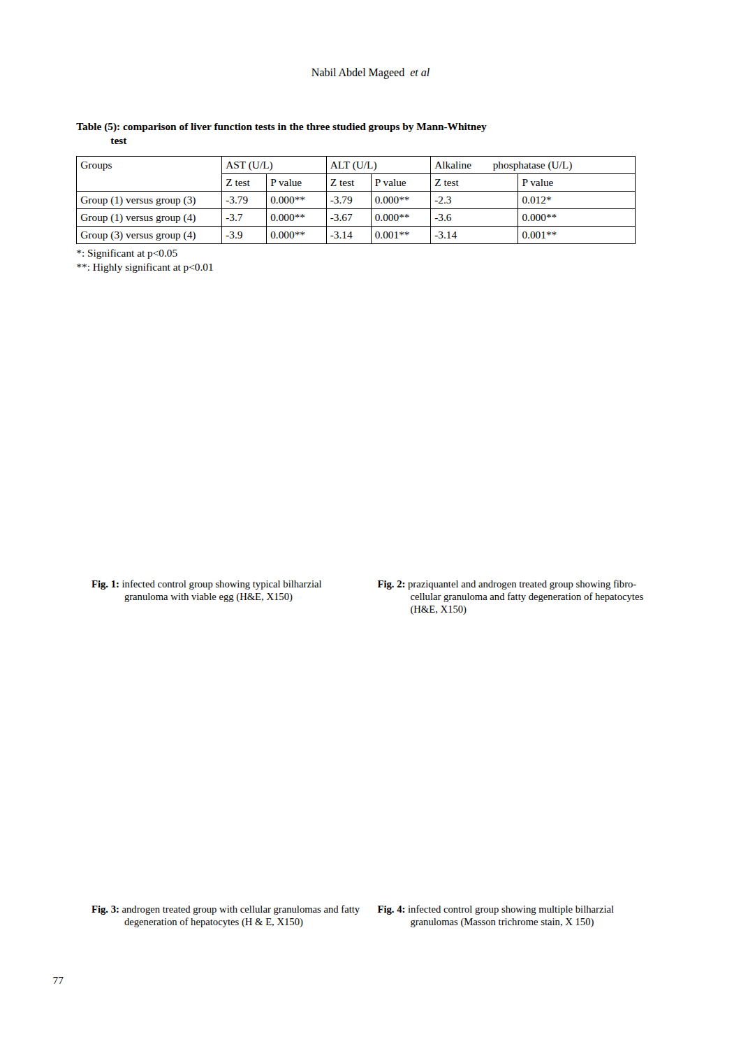Nabil Abdel Mageed et al
Table (5): comparison of liver function tests in the three studied groups by Mann-Whitney test
| Groups | AST (U/L) | ALT (U/L) | Alkaline phosphatase (U/L) |
| --- | --- | --- | --- |
| Z test | P value | Z test | P value | Z test | P value |
| Group (1) versus group (3) | -3.79 | 0.000** | -3.79 | 0.000** | -2.3 | 0.012* |
| Group (1) versus group (4) | -3.7 | 0.000** | -3.67 | 0.000** | -3.6 | 0.000** |
| Group (3) versus group (4) | -3.9 | 0.000** | -3.14 | 0.001** | -3.14 | 0.001** |
*: Significant at p<0.05
**: Highly significant at p<0.01
| Fig. 1: infected control group showing typical bilharzial granuloma with viable egg (H&E, X150) | Fig. 2: praziquantel and androgen treated group showing fibro-cellular granuloma and fatty degeneration of hepatocytes (H&E, X150) |
| Fig. 3: androgen treated group with cellular granulomas and fatty degeneration of hepatocytes (H & E, X150) | Fig. 4: infected control group showing multiple bilharzial granulomas (Masson trichrome stain, X 150) |
77